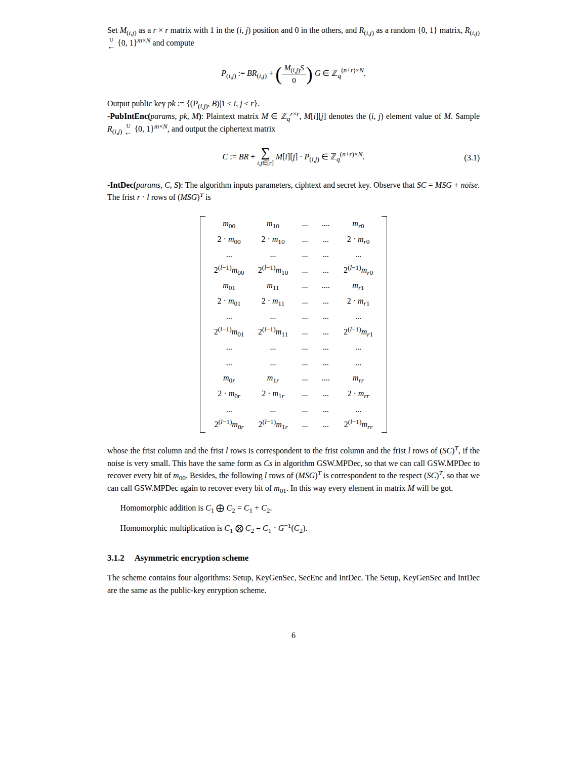Set M(i,j) as a r × r matrix with 1 in the (i, j) position and 0 in the others, and R(i,j) as a random {0, 1} matrix, R(i,j) U← {0, 1}m×N and compute
P(i,j) := BR(i,j) + (M(i,j)S 0) G ∈ ℤq(n+r)×N.
Output public key pk := {(P(i,j), B)|1 ≤ i, j ≤ r}.
-PubIntEnc(params, pk, M): Plaintext matrix M ∈ ℤqr×r, M[i][j] denotes the (i, j) element value of M. Sample R(i,j) U← {0, 1}m×N, and output the ciphertext matrix
C := BR + ∑i,j∈[r] M[i][j] · P(i,j) ∈ ℤq(n+r)×N. (3.1)
-IntDec(params, C, S): The algorithm inputs parameters, ciphtext and secret key. Observe that SC = MSG + noise. The frist r · l rows of (MSG)T is
| m 00 | m 10 | ... | .... | m r 0 |
| 2 · m 00 | 2 · m 10 | ... | ... | 2 · m r 0 |
| ... | ... | ... | ... | ... |
| 2 ( l −1) m 00 | 2 ( l −1) m 10 | ... | ... | 2 ( l −1) m r 0 |
| m 01 | m 11 | ... | .... | m r 1 |
| 2 · m 01 | 2 · m 11 | ... | ... | 2 · m r 1 |
| ... | ... | ... | ... | ... |
| 2 ( l −1) m 01 | 2 ( l −1) m 11 | ... | ... | 2 ( l −1) m r 1 |
| ... | ... | ... | ... | ... |
| ... | ... | ... | ... | ... |
| m 0 r | m 1 r | ... | .... | m rr |
| 2 · m 0 r | 2 · m 1 r | ... | ... | 2 · m rr |
| ... | ... | ... | ... | ... |
| 2 ( l −1) m 0 r | 2 ( l −1) m 1 r | ... | ... | 2 ( l −1) m rr |
whose the frist column and the frist l rows is correspondent to the frist column and the frist l rows of (SC)T, if the noise is very small. This have the same form as Cs in algorithm GSW.MPDec, so that we can call GSW.MPDec to recover every bit of m00. Besides, the following l rows of (MSG)T is correspondent to the respect (SC)T, so that we can call GSW.MPDec again to recover every bit of m01. In this way every element in matrix M will be got.
Homomorphic addition is C1 ⨁ C2 = C1 + C2.
Homomorphic multiplication is C1 ⨂ C2 = C1 · G−1(C2).
3.1.2 Asymmetric encryption scheme
The scheme contains four algorithms: Setup, KeyGenSec, SecEnc and IntDec. The Setup, KeyGenSec and IntDec are the same as the public-key enryption scheme.
6